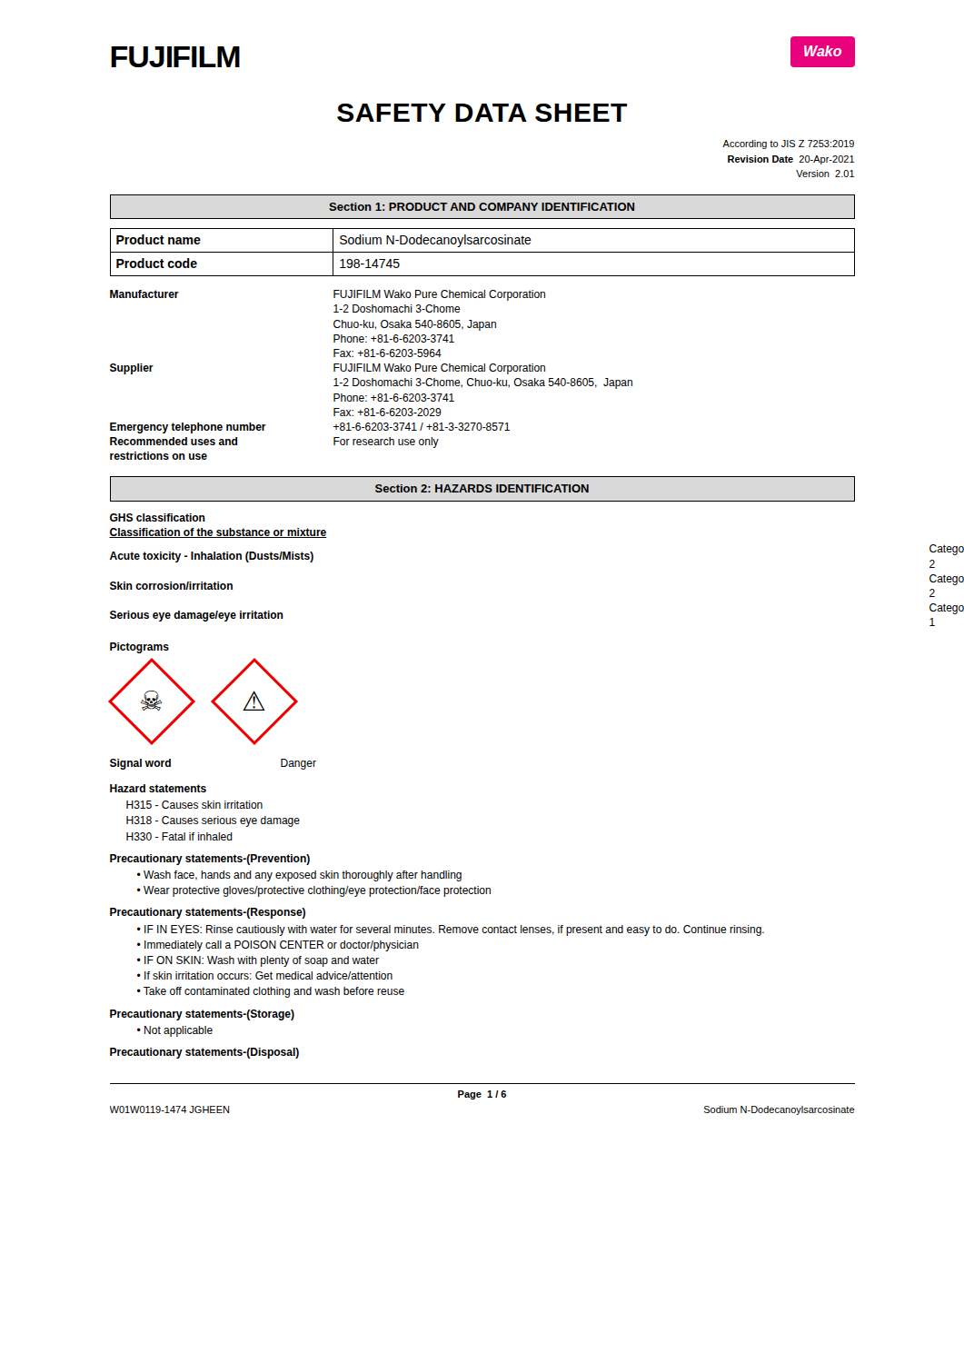FUJIFILM
Wako
SAFETY DATA SHEET
According to JIS Z 7253:2019
Revision Date 20-Apr-2021
Version 2.01
Section 1: PRODUCT AND COMPANY IDENTIFICATION
| Product name | Sodium N-Dodecanoylsarcosinate |
| Product code | 198-14745 |
| Manufacturer | FUJIFILM Wako Pure Chemical Corporation 1-2 Doshomachi 3-Chome Chuo-ku, Osaka 540-8605, Japan Phone: +81-6-6203-3741 Fax: +81-6-6203-5964 |
| Supplier | FUJIFILM Wako Pure Chemical Corporation 1-2 Doshomachi 3-Chome, Chuo-ku, Osaka 540-8605, Japan Phone: +81-6-6203-3741 Fax: +81-6-6203-2029 |
| Emergency telephone number | +81-6-6203-3741 / +81-3-3270-8571 |
| Recommended uses and restrictions on use | For research use only |
Section 2: HAZARDS IDENTIFICATION
GHS classification
Classification of the substance or mixture
| Acute toxicity - Inhalation (Dusts/Mists) | Category 2 |
| Skin corrosion/irritation | Category 2 |
| Serious eye damage/eye irritation | Category 1 |
Pictograms
☠ ⚠
Signal word Danger
Hazard statements
H315 - Causes skin irritation
H318 - Causes serious eye damage
H330 - Fatal if inhaled
Precautionary statements-(Prevention)
Wash face, hands and any exposed skin thoroughly after handling
Wear protective gloves/protective clothing/eye protection/face protection
Precautionary statements-(Response)
IF IN EYES: Rinse cautiously with water for several minutes. Remove contact lenses, if present and easy to do. Continue rinsing.
Immediately call a POISON CENTER or doctor/physician
IF ON SKIN: Wash with plenty of soap and water
If skin irritation occurs: Get medical advice/attention
Take off contaminated clothing and wash before reuse
Precautionary statements-(Storage)
Not applicable
Precautionary statements-(Disposal)
Page 1 / 6
W01W0119-1474 JGHEEN
Sodium N-Dodecanoylsarcosinate